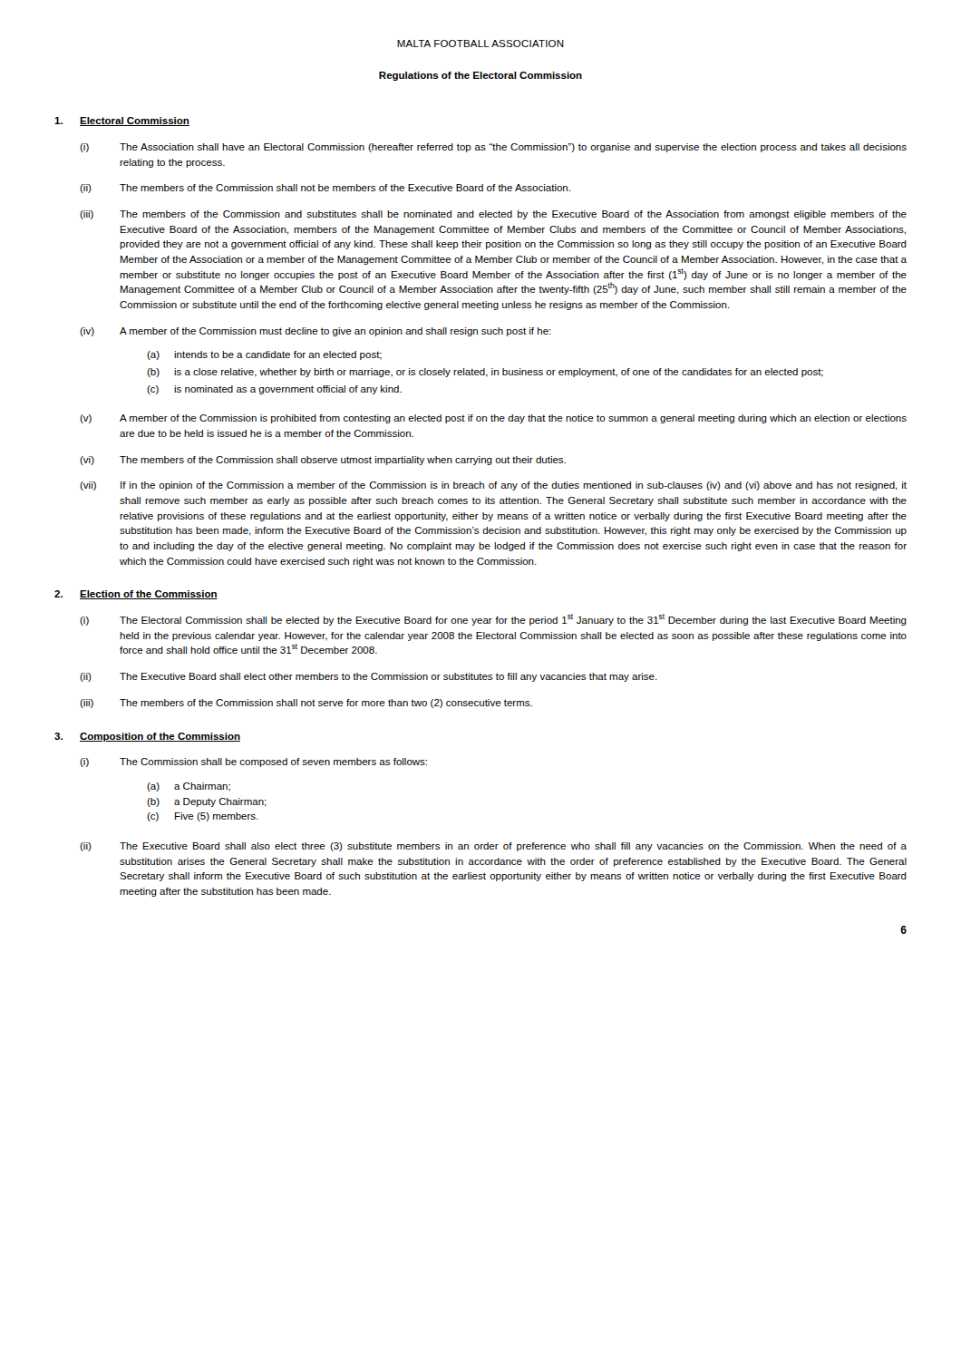MALTA FOOTBALL ASSOCIATION
Regulations of the Electoral Commission
1. Electoral Commission
(i)
The Association shall have an Electoral Commission (hereafter referred top as “the Commission”) to organise and supervise the election process and takes all decisions relating to the process.
(ii)
The members of the Commission shall not be members of the Executive Board of the Association.
(iii)
The members of the Commission and substitutes shall be nominated and elected by the Executive Board of the Association from amongst eligible members of the Executive Board of the Association, members of the Management Committee of Member Clubs and members of the Committee or Council of Member Associations, provided they are not a government official of any kind. These shall keep their position on the Commission so long as they still occupy the position of an Executive Board Member of the Association or a member of the Management Committee of a Member Club or member of the Council of a Member Association. However, in the case that a member or substitute no longer occupies the post of an Executive Board Member of the Association after the first (1st) day of June or is no longer a member of the Management Committee of a Member Club or Council of a Member Association after the twenty-fifth (25th) day of June, such member shall still remain a member of the Commission or substitute until the end of the forthcoming elective general meeting unless he resigns as member of the Commission.
(iv)
A member of the Commission must decline to give an opinion and shall resign such post if he:
(a)
intends to be a candidate for an elected post;
(b)
is a close relative, whether by birth or marriage, or is closely related, in business or employment, of one of the candidates for an elected post;
(c)
is nominated as a government official of any kind.
(v)
A member of the Commission is prohibited from contesting an elected post if on the day that the notice to summon a general meeting during which an election or elections are due to be held is issued he is a member of the Commission.
(vi)
The members of the Commission shall observe utmost impartiality when carrying out their duties.
(vii)
If in the opinion of the Commission a member of the Commission is in breach of any of the duties mentioned in sub-clauses (iv) and (vi) above and has not resigned, it shall remove such member as early as possible after such breach comes to its attention. The General Secretary shall substitute such member in accordance with the relative provisions of these regulations and at the earliest opportunity, either by means of a written notice or verbally during the first Executive Board meeting after the substitution has been made, inform the Executive Board of the Commission’s decision and substitution. However, this right may only be exercised by the Commission up to and including the day of the elective general meeting. No complaint may be lodged if the Commission does not exercise such right even in case that the reason for which the Commission could have exercised such right was not known to the Commission.
2. Election of the Commission
(i)
The Electoral Commission shall be elected by the Executive Board for one year for the period 1st January to the 31st December during the last Executive Board Meeting held in the previous calendar year. However, for the calendar year 2008 the Electoral Commission shall be elected as soon as possible after these regulations come into force and shall hold office until the 31st December 2008.
(ii)
The Executive Board shall elect other members to the Commission or substitutes to fill any vacancies that may arise.
(iii)
The members of the Commission shall not serve for more than two (2) consecutive terms.
3. Composition of the Commission
(i)
The Commission shall be composed of seven members as follows:
(a)
a Chairman;
(b)
a Deputy Chairman;
(c)
Five (5) members.
(ii)
The Executive Board shall also elect three (3) substitute members in an order of preference who shall fill any vacancies on the Commission. When the need of a substitution arises the General Secretary shall make the substitution in accordance with the order of preference established by the Executive Board. The General Secretary shall inform the Executive Board of such substitution at the earliest opportunity either by means of written notice or verbally during the first Executive Board meeting after the substitution has been made.
6